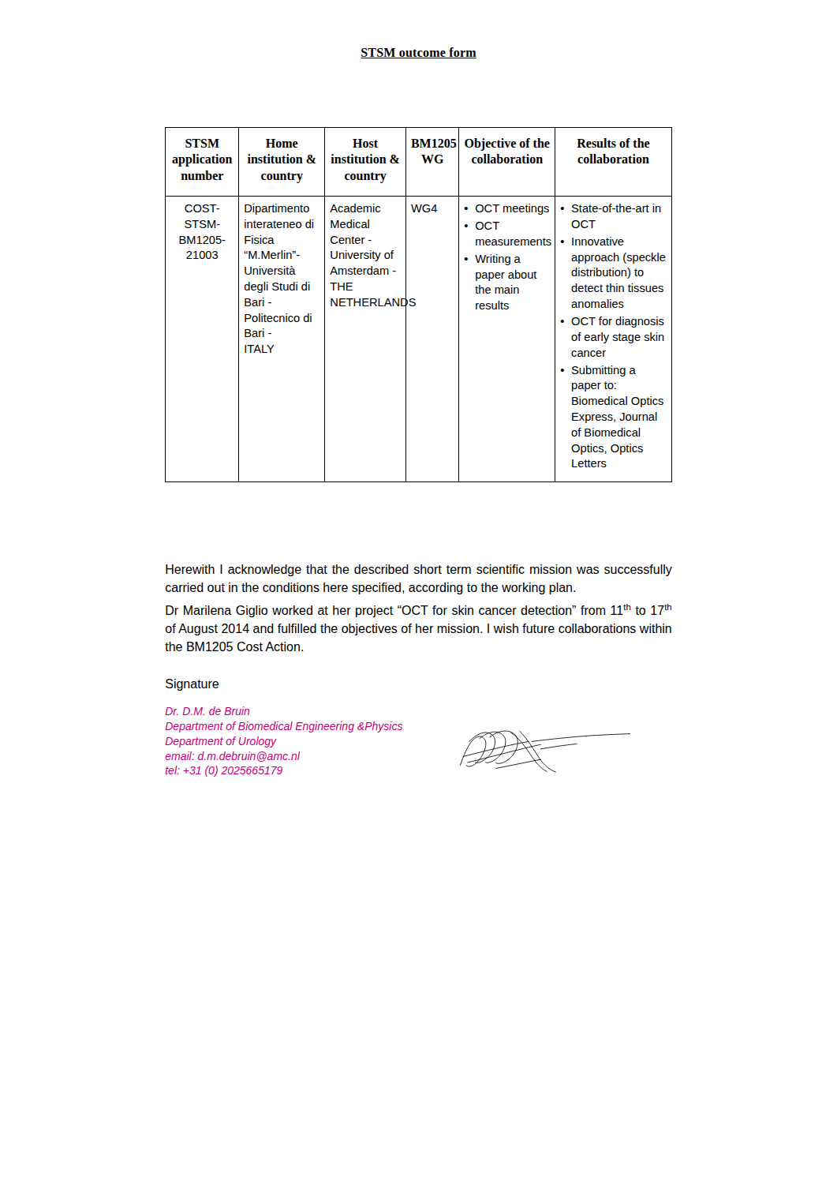STSM outcome form
| STSM application number | Home institution & country | Host institution & country | BM1205 WG | Objective of the collaboration | Results of the collaboration |
| --- | --- | --- | --- | --- | --- |
| COST-STSM-BM1205-21003 | Dipartimento interateneo di Fisica “M.Merlin”- Università degli Studi di Bari - Politecnico di Bari - ITALY | Academic Medical Center - University of Amsterdam - THE NETHERLANDS | WG4 | OCT meetings OCT measurements Writing a paper about the main results | State-of-the-art in OCT Innovative approach (speckle distribution) to detect thin tissues anomalies OCT for diagnosis of early stage skin cancer Submitting a paper to: Biomedical Optics Express, Journal of Biomedical Optics, Optics Letters |
Herewith I acknowledge that the described short term scientific mission was successfully carried out in the conditions here specified, according to the working plan.
Dr Marilena Giglio worked at her project “OCT for skin cancer detection” from 11th to 17th of August 2014 and fulfilled the objectives of her mission. I wish future collaborations within the BM1205 Cost Action.
Signature
Dr. D.M. de Bruin
Department of Biomedical Engineering &Physics
Department of Urology
email: d.m.debruin@amc.nl
tel: +31 (0) 2025665179